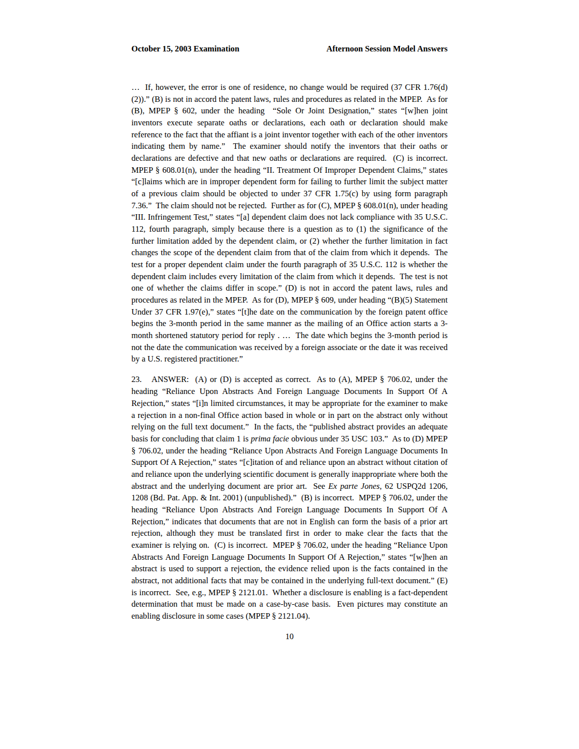October 15, 2003 Examination
Afternoon Session Model Answers
… If, however, the error is one of residence, no change would be required (37 CFR 1.76(d)(2)).” (B) is not in accord the patent laws, rules and procedures as related in the MPEP. As for (B), MPEP § 602, under the heading “Sole Or Joint Designation,” states “[w]hen joint inventors execute separate oaths or declarations, each oath or declaration should make reference to the fact that the affiant is a joint inventor together with each of the other inventors indicating them by name.” The examiner should notify the inventors that their oaths or declarations are defective and that new oaths or declarations are required. (C) is incorrect. MPEP § 608.01(n), under the heading “II. Treatment Of Improper Dependent Claims,” states “[c]laims which are in improper dependent form for failing to further limit the subject matter of a previous claim should be objected to under 37 CFR 1.75(c) by using form paragraph 7.36.” The claim should not be rejected. Further as for (C), MPEP § 608.01(n), under heading “III. Infringement Test,” states “[a] dependent claim does not lack compliance with 35 U.S.C. 112, fourth paragraph, simply because there is a question as to (1) the significance of the further limitation added by the dependent claim, or (2) whether the further limitation in fact changes the scope of the dependent claim from that of the claim from which it depends. The test for a proper dependent claim under the fourth paragraph of 35 U.S.C. 112 is whether the dependent claim includes every limitation of the claim from which it depends. The test is not one of whether the claims differ in scope.” (D) is not in accord the patent laws, rules and procedures as related in the MPEP. As for (D), MPEP § 609, under heading “(B)(5) Statement Under 37 CFR 1.97(e),” states “[t]he date on the communication by the foreign patent office begins the 3-month period in the same manner as the mailing of an Office action starts a 3-month shortened statutory period for reply . … The date which begins the 3-month period is not the date the communication was received by a foreign associate or the date it was received by a U.S. registered practitioner.”
23. ANSWER: (A) or (D) is accepted as correct. As to (A), MPEP § 706.02, under the heading “Reliance Upon Abstracts And Foreign Language Documents In Support Of A Rejection,” states “[i]n limited circumstances, it may be appropriate for the examiner to make a rejection in a non-final Office action based in whole or in part on the abstract only without relying on the full text document.” In the facts, the “published abstract provides an adequate basis for concluding that claim 1 is prima facie obvious under 35 USC 103.” As to (D) MPEP § 706.02, under the heading “Reliance Upon Abstracts And Foreign Language Documents In Support Of A Rejection,” states “[c]itation of and reliance upon an abstract without citation of and reliance upon the underlying scientific document is generally inappropriate where both the abstract and the underlying document are prior art. See Ex parte Jones, 62 USPQ2d 1206, 1208 (Bd. Pat. App. & Int. 2001) (unpublished).” (B) is incorrect. MPEP § 706.02, under the heading “Reliance Upon Abstracts And Foreign Language Documents In Support Of A Rejection,” indicates that documents that are not in English can form the basis of a prior art rejection, although they must be translated first in order to make clear the facts that the examiner is relying on. (C) is incorrect. MPEP § 706.02, under the heading “Reliance Upon Abstracts And Foreign Language Documents In Support Of A Rejection,” states “[w]hen an abstract is used to support a rejection, the evidence relied upon is the facts contained in the abstract, not additional facts that may be contained in the underlying full-text document.” (E) is incorrect. See, e.g., MPEP § 2121.01. Whether a disclosure is enabling is a fact-dependent determination that must be made on a case-by-case basis. Even pictures may constitute an enabling disclosure in some cases (MPEP § 2121.04).
10